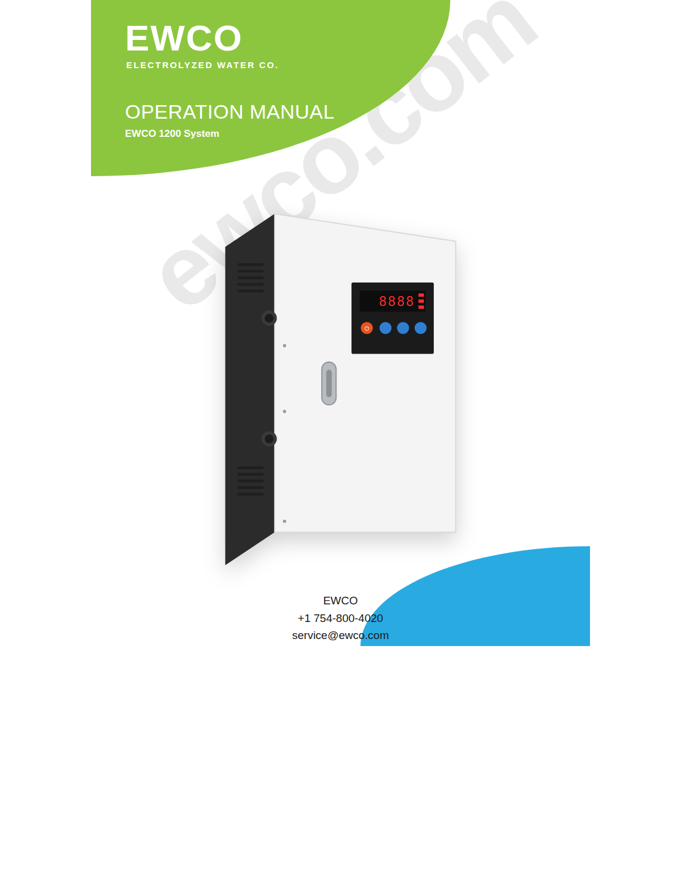ewco.com
EWCO
ELECTROLYZED WATER CO.
OPERATION MANUAL
EWCO 1200 System
8888 ⏻
EWCO
+1 754-800-4020
service@ewco.com